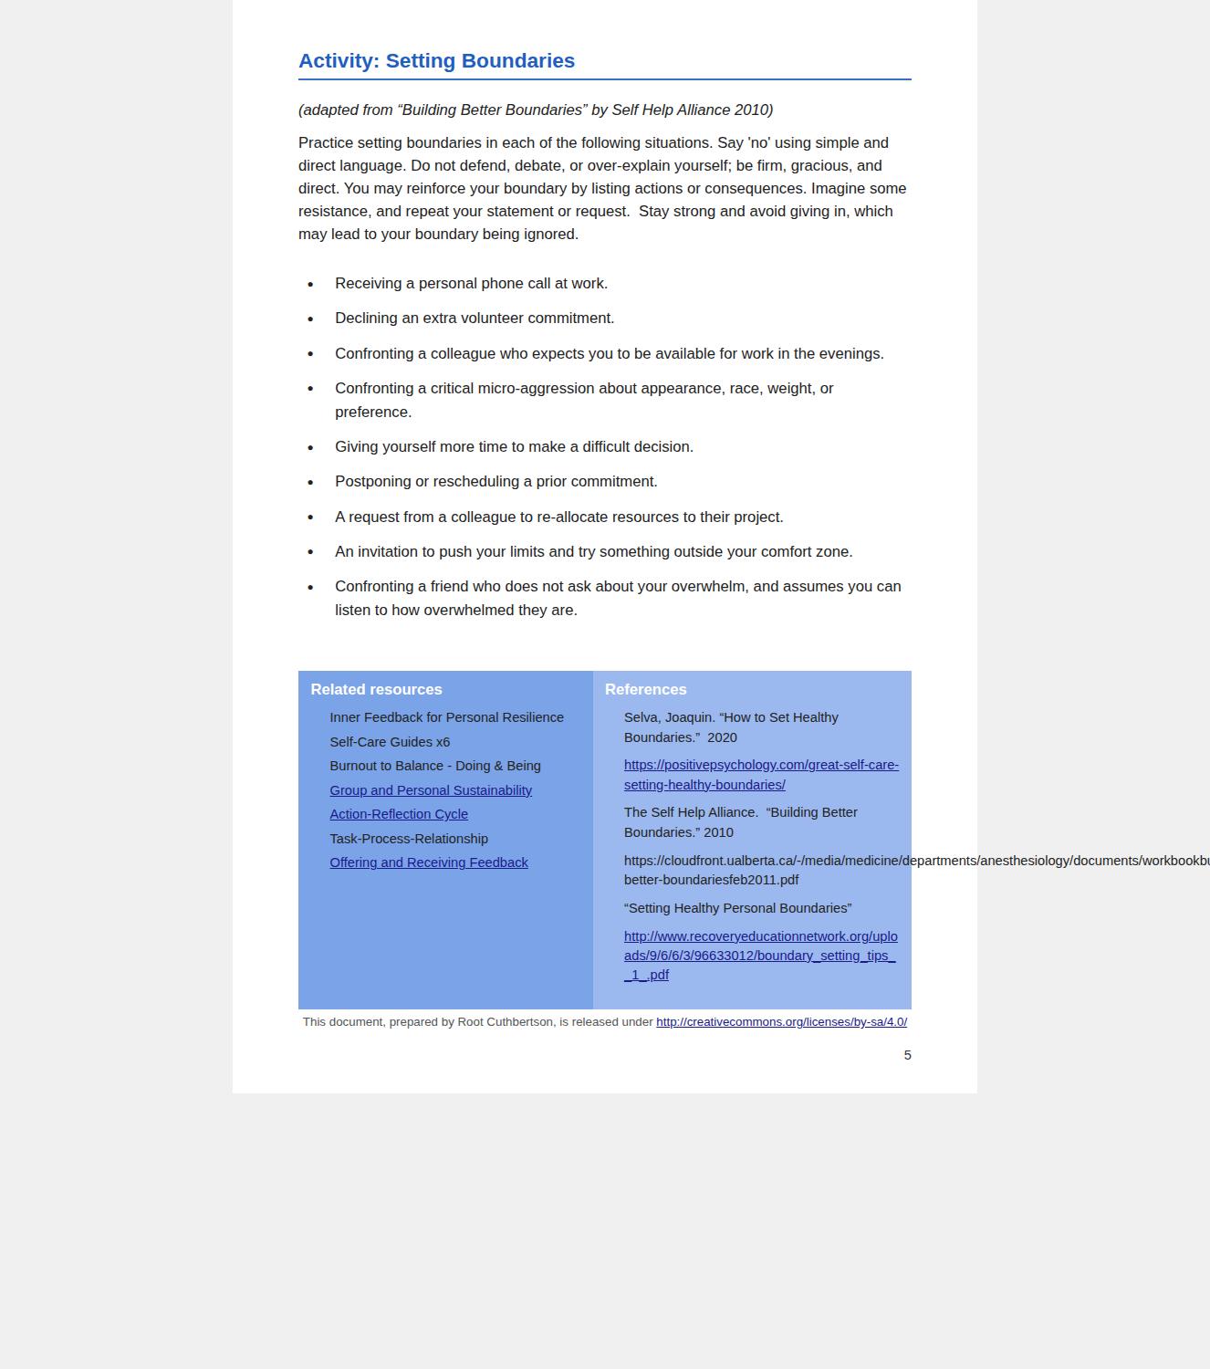Activity: Setting Boundaries
(adapted from “Building Better Boundaries” by Self Help Alliance 2010)
Practice setting boundaries in each of the following situations. Say 'no' using simple and direct language. Do not defend, debate, or over-explain yourself; be firm, gracious, and direct. You may reinforce your boundary by listing actions or consequences. Imagine some resistance, and repeat your statement or request. Stay strong and avoid giving in, which may lead to your boundary being ignored.
Receiving a personal phone call at work.
Declining an extra volunteer commitment.
Confronting a colleague who expects you to be available for work in the evenings.
Confronting a critical micro-aggression about appearance, race, weight, or preference.
Giving yourself more time to make a difficult decision.
Postponing or rescheduling a prior commitment.
A request from a colleague to re-allocate resources to their project.
An invitation to push your limits and try something outside your comfort zone.
Confronting a friend who does not ask about your overwhelm, and assumes you can listen to how overwhelmed they are.
Related resources
Inner Feedback for Personal Resilience
Self-Care Guides x6
Burnout to Balance - Doing & Being
Group and Personal Sustainability
Action-Reflection Cycle
Task-Process-Relationship
Offering and Receiving Feedback
References
Selva, Joaquin. “How to Set Healthy Boundaries.” 2020
https://positivepsychology.com/great-self-care-setting-healthy-boundaries/
The Self Help Alliance. “Building Better Boundaries.” 2010
https://cloudfront.ualberta.ca/-/media/medicine/departments/anesthesiology/documents/workbookbuilding-better-boundariesfeb2011.pdf
“Setting Healthy Personal Boundaries”
http://www.recoveryeducationnetwork.org/uploads/9/6/6/3/96633012/boundary_setting_tips__1_.pdf
This document, prepared by Root Cuthbertson, is released under http://creativecommons.org/licenses/by-sa/4.0/
5